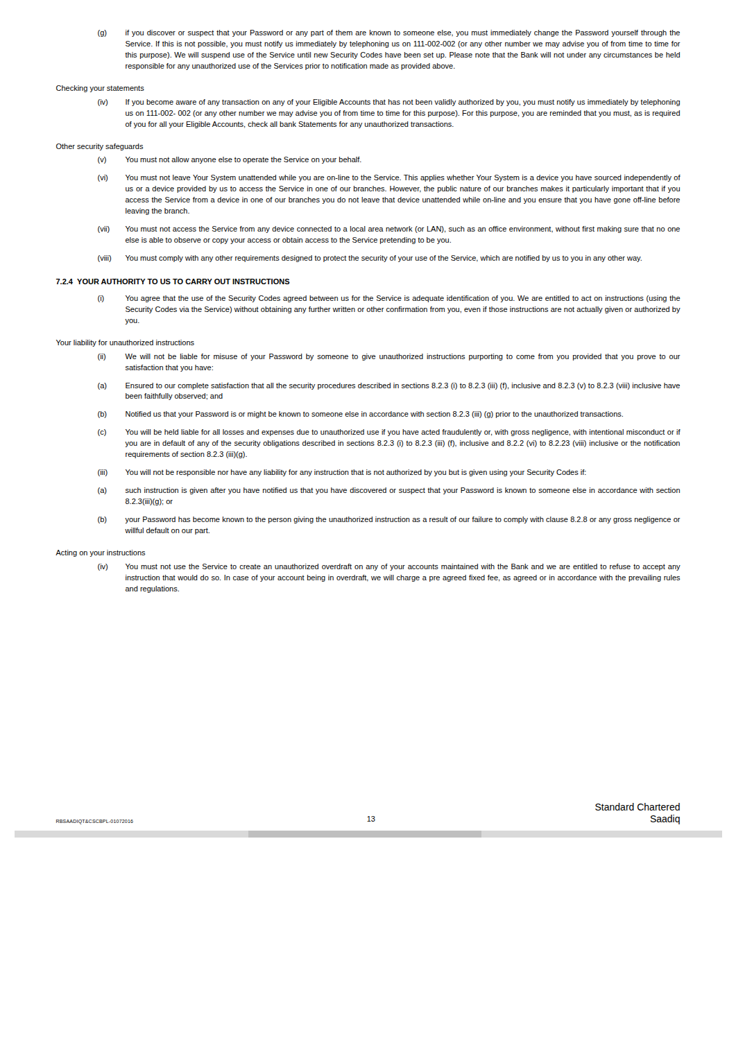(g)
if you discover or suspect that your Password or any part of them are known to someone else, you must immediately change the Password yourself through the Service. If this is not possible, you must notify us immediately by telephoning us on 111-002-002 (or any other number we may advise you of from time to time for this purpose). We will suspend use of the Service until new Security Codes have been set up. Please note that the Bank will not under any circumstances be held responsible for any unauthorized use of the Services prior to notification made as provided above.
Checking your statements
(iv)
If you become aware of any transaction on any of your Eligible Accounts that has not been validly authorized by you, you must notify us immediately by telephoning us on 111-002- 002 (or any other number we may advise you of from time to time for this purpose). For this purpose, you are reminded that you must, as is required of you for all your Eligible Accounts, check all bank Statements for any unauthorized transactions.
Other security safeguards
(v)
You must not allow anyone else to operate the Service on your behalf.
(vi)
You must not leave Your System unattended while you are on-line to the Service. This applies whether Your System is a device you have sourced independently of us or a device provided by us to access the Service in one of our branches. However, the public nature of our branches makes it particularly important that if you access the Service from a device in one of our branches you do not leave that device unattended while on-line and you ensure that you have gone off-line before leaving the branch.
(vii)
You must not access the Service from any device connected to a local area network (or LAN), such as an office environment, without first making sure that no one else is able to observe or copy your access or obtain access to the Service pretending to be you.
(viii)
You must comply with any other requirements designed to protect the security of your use of the Service, which are notified by us to you in any other way.
7.2.4 YOUR AUTHORITY TO US TO CARRY OUT INSTRUCTIONS
(i)
You agree that the use of the Security Codes agreed between us for the Service is adequate identification of you. We are entitled to act on instructions (using the Security Codes via the Service) without obtaining any further written or other confirmation from you, even if those instructions are not actually given or authorized by you.
Your liability for unauthorized instructions
(ii)
We will not be liable for misuse of your Password by someone to give unauthorized instructions purporting to come from you provided that you prove to our satisfaction that you have:
(a)
Ensured to our complete satisfaction that all the security procedures described in sections 8.2.3 (i) to 8.2.3 (iii) (f), inclusive and 8.2.3 (v) to 8.2.3 (viii) inclusive have been faithfully observed; and
(b)
Notified us that your Password is or might be known to someone else in accordance with section 8.2.3 (iii) (g) prior to the unauthorized transactions.
(c)
You will be held liable for all losses and expenses due to unauthorized use if you have acted fraudulently or, with gross negligence, with intentional misconduct or if you are in default of any of the security obligations described in sections 8.2.3 (i) to 8.2.3 (iii) (f), inclusive and 8.2.2 (vi) to 8.2.23 (viii) inclusive or the notification requirements of section 8.2.3 (iii)(g).
(iii)
You will not be responsible nor have any liability for any instruction that is not authorized by you but is given using your Security Codes if:
(a)
such instruction is given after you have notified us that you have discovered or suspect that your Password is known to someone else in accordance with section 8.2.3(iii)(g); or
(b)
your Password has become known to the person giving the unauthorized instruction as a result of our failure to comply with clause 8.2.8 or any gross negligence or willful default on our part.
Acting on your instructions
(iv)
You must not use the Service to create an unauthorized overdraft on any of your accounts maintained with the Bank and we are entitled to refuse to accept any instruction that would do so. In case of your account being in overdraft, we will charge a pre agreed fixed fee, as agreed or in accordance with the prevailing rules and regulations.
RBSAADIQT&CSCBPL-01072016
13
Standard Chartered
Saadiq